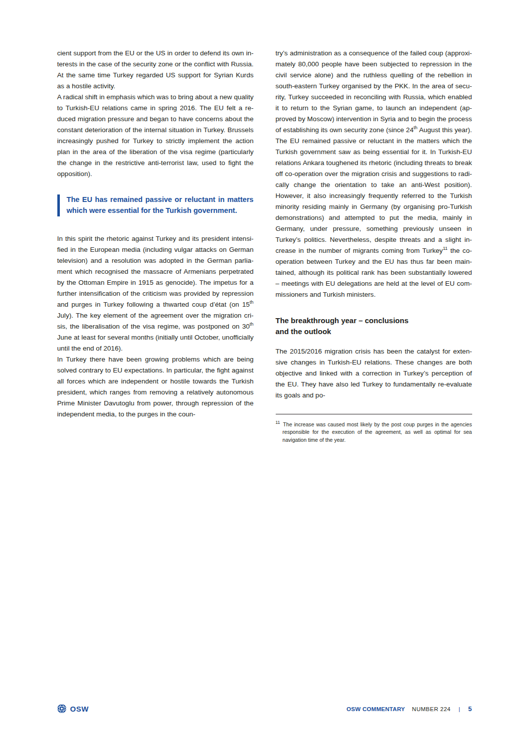cient support from the EU or the US in order to defend its own interests in the case of the security zone or the conflict with Russia. At the same time Turkey regarded US support for Syrian Kurds as a hostile activity.
A radical shift in emphasis which was to bring about a new quality to Turkish-EU relations came in spring 2016. The EU felt a reduced migration pressure and began to have concerns about the constant deterioration of the internal situation in Turkey. Brussels increasingly pushed for Turkey to strictly implement the action plan in the area of the liberation of the visa regime (particularly the change in the restrictive anti-terrorist law, used to fight the opposition).
The EU has remained passive or reluctant in matters which were essential for the Turkish government.
In this spirit the rhetoric against Turkey and its president intensified in the European media (including vulgar attacks on German television) and a resolution was adopted in the German parliament which recognised the massacre of Armenians perpetrated by the Ottoman Empire in 1915 as genocide). The impetus for a further intensification of the criticism was provided by repression and purges in Turkey following a thwarted coup d’état (on 15th July). The key element of the agreement over the migration crisis, the liberalisation of the visa regime, was postponed on 30th June at least for several months (initially until October, unofficially until the end of 2016).
In Turkey there have been growing problems which are being solved contrary to EU expectations. In particular, the fight against all forces which are independent or hostile towards the Turkish president, which ranges from removing a relatively autonomous Prime Minister Davutoglu from power, through repression of the independent media, to the purges in the coun-
try’s administration as a consequence of the failed coup (approximately 80,000 people have been subjected to repression in the civil service alone) and the ruthless quelling of the rebellion in south-eastern Turkey organised by the PKK. In the area of security, Turkey succeeded in reconciling with Russia, which enabled it to return to the Syrian game, to launch an independent (approved by Moscow) intervention in Syria and to begin the process of establishing its own security zone (since 24th August this year). The EU remained passive or reluctant in the matters which the Turkish government saw as being essential for it. In Turkish-EU relations Ankara toughened its rhetoric (including threats to break off co-operation over the migration crisis and suggestions to radically change the orientation to take an anti-West position). However, it also increasingly frequently referred to the Turkish minority residing mainly in Germany (by organising pro-Turkish demonstrations) and attempted to put the media, mainly in Germany, under pressure, something previously unseen in Turkey’s politics. Nevertheless, despite threats and a slight increase in the number of migrants coming from Turkey11 the co-operation between Turkey and the EU has thus far been maintained, although its political rank has been substantially lowered – meetings with EU delegations are held at the level of EU commissioners and Turkish ministers.
The breakthrough year – conclusions
and the outlook
The 2015/2016 migration crisis has been the catalyst for extensive changes in Turkish-EU relations. These changes are both objective and linked with a correction in Turkey’s perception of the EU. They have also led Turkey to fundamentally re-evaluate its goals and po-
11 The increase was caused most likely by the post coup purges in the agencies responsible for the execution of the agreement, as well as optimal for sea navigation time of the year.
OSW
OSW COMMENTARY NUMBER 224 | 5